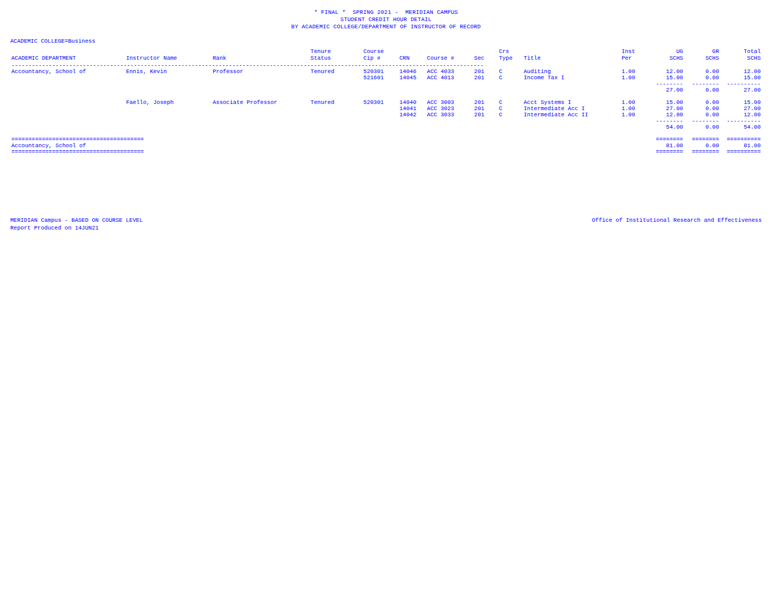* FINAL * SPRING 2021 - MERIDIAN CAMPUS
STUDENT CREDIT HOUR DETAIL
BY ACADEMIC COLLEGE/DEPARTMENT OF INSTRUCTOR OF RECORD
ACADEMIC COLLEGE=Business
| | | | Tenure | Course | | | | Crs | | Inst | UG | GR | Total |
| --- | --- | --- | --- | --- | --- | --- | --- | --- | --- | --- | --- | --- | --- |
| ACADEMIC DEPARTMENT | Instructor Name | Rank | Status | Cip # | CRN | Course # | Sec | Type | Title | Per | SCHS | SCHS | SCHS |
| ------------------------------------------------------------------------------------------------------------------------------------------- |
| Accountancy, School of | Ennis, Kevin | Professor | Tenured | 520301 | 14046 | ACC 4033 | 201 | C | Auditing | 1.00 | 12.00 | 0.00 | 12.00 |
| | | | | 521601 | 14045 | ACC 4013 | 201 | C | Income Tax I | 1.00 | 15.00 | 0.00 | 15.00 |
| | -------- | -------- | ---------- |
| | 27.00 | 0.00 | 27.00 |
| | Faello, Joseph | Associate Professor | Tenured | 520301 | 14040 | ACC 3003 | 201 | C | Acct Systems I | 1.00 | 15.00 | 0.00 | 15.00 |
| | | | | | 14041 | ACC 3023 | 201 | C | Intermediate Acc I | 1.00 | 27.00 | 0.00 | 27.00 |
| | | | | | 14042 | ACC 3033 | 201 | C | Intermediate Acc II | 1.00 | 12.00 | 0.00 | 12.00 |
| | -------- | -------- | ---------- |
| | 54.00 | 0.00 | 54.00 |
| ======================================= | ======== | ======== | ========== |
| Accountancy, School of | 81.00 | 0.00 | 81.00 |
| ======================================= | ======== | ======== | ========== |
MERIDIAN Campus - BASED ON COURSE LEVEL Report Produced on 14JUN21
Office of Institutional Research and Effectiveness